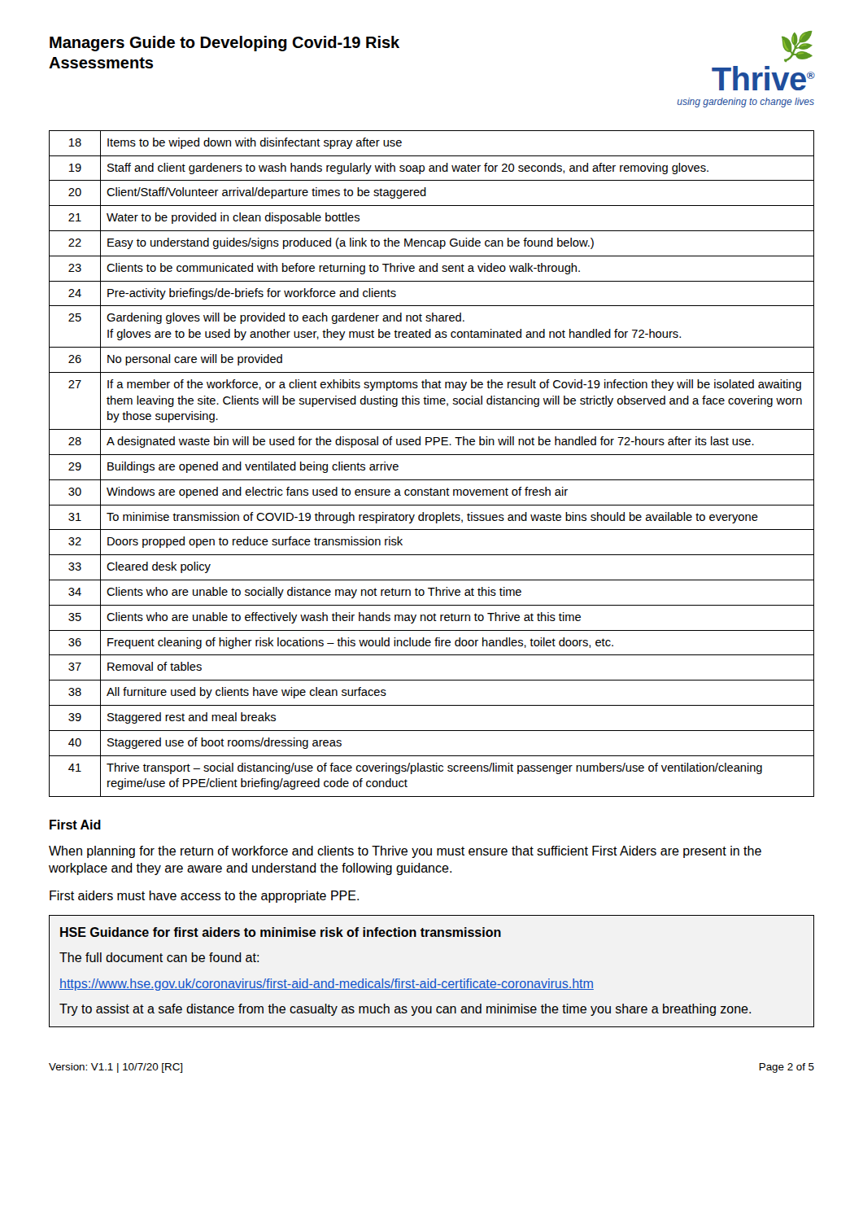Managers Guide to Developing Covid-19 Risk Assessments
🌿
Thrive®
using gardening to change lives
| 18 | Items to be wiped down with disinfectant spray after use |
| 19 | Staff and client gardeners to wash hands regularly with soap and water for 20 seconds, and after removing gloves. |
| 20 | Client/Staff/Volunteer arrival/departure times to be staggered |
| 21 | Water to be provided in clean disposable bottles |
| 22 | Easy to understand guides/signs produced (a link to the Mencap Guide can be found below.) |
| 23 | Clients to be communicated with before returning to Thrive and sent a video walk-through. |
| 24 | Pre-activity briefings/de-briefs for workforce and clients |
| 25 | Gardening gloves will be provided to each gardener and not shared. If gloves are to be used by another user, they must be treated as contaminated and not handled for 72-hours. |
| 26 | No personal care will be provided |
| 27 | If a member of the workforce, or a client exhibits symptoms that may be the result of Covid-19 infection they will be isolated awaiting them leaving the site. Clients will be supervised dusting this time, social distancing will be strictly observed and a face covering worn by those supervising. |
| 28 | A designated waste bin will be used for the disposal of used PPE. The bin will not be handled for 72-hours after its last use. |
| 29 | Buildings are opened and ventilated being clients arrive |
| 30 | Windows are opened and electric fans used to ensure a constant movement of fresh air |
| 31 | To minimise transmission of COVID-19 through respiratory droplets, tissues and waste bins should be available to everyone |
| 32 | Doors propped open to reduce surface transmission risk |
| 33 | Cleared desk policy |
| 34 | Clients who are unable to socially distance may not return to Thrive at this time |
| 35 | Clients who are unable to effectively wash their hands may not return to Thrive at this time |
| 36 | Frequent cleaning of higher risk locations – this would include fire door handles, toilet doors, etc. |
| 37 | Removal of tables |
| 38 | All furniture used by clients have wipe clean surfaces |
| 39 | Staggered rest and meal breaks |
| 40 | Staggered use of boot rooms/dressing areas |
| 41 | Thrive transport – social distancing/use of face coverings/plastic screens/limit passenger numbers/use of ventilation/cleaning regime/use of PPE/client briefing/agreed code of conduct |
First Aid
When planning for the return of workforce and clients to Thrive you must ensure that sufficient First Aiders are present in the workplace and they are aware and understand the following guidance.
First aiders must have access to the appropriate PPE.
HSE Guidance for first aiders to minimise risk of infection transmission
The full document can be found at:
https://www.hse.gov.uk/coronavirus/first-aid-and-medicals/first-aid-certificate-coronavirus.htm
Try to assist at a safe distance from the casualty as much as you can and minimise the time you share a breathing zone.
Version: V1.1 | 10/7/20 [RC] Page 2 of 5